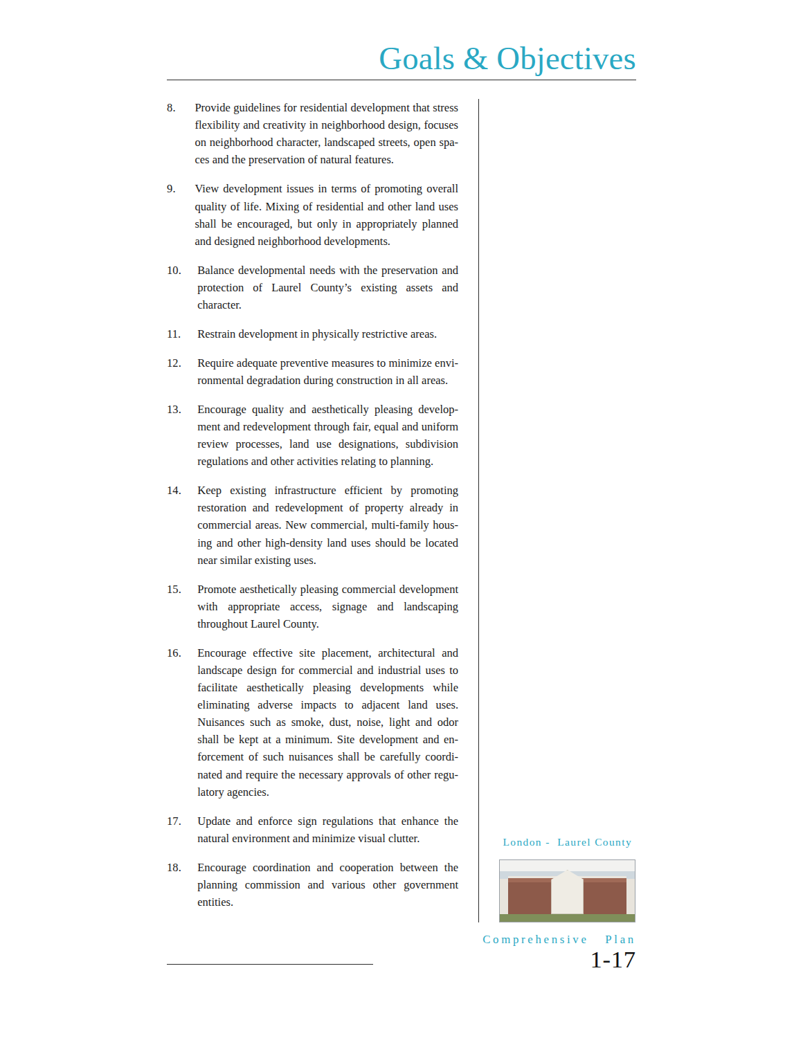Goals & Objectives
Provide guidelines for residential development that stress flexibility and creativity in neighborhood design, focuses on neighborhood character, landscaped streets, open spaces and the preservation of natural features.
View development issues in terms of promoting overall quality of life. Mixing of residential and other land uses shall be encouraged, but only in appropriately planned and designed neighborhood developments.
Balance developmental needs with the preservation and protection of Laurel County’s existing assets and character.
Restrain development in physically restrictive areas.
Require adequate preventive measures to minimize environmental degradation during construction in all areas.
Encourage quality and aesthetically pleasing development and redevelopment through fair, equal and uniform review processes, land use designations, subdivision regulations and other activities relating to planning.
Keep existing infrastructure efficient by promoting restoration and redevelopment of property already in commercial areas. New commercial, multi-family housing and other high-density land uses should be located near similar existing uses.
Promote aesthetically pleasing commercial development with appropriate access, signage and landscaping throughout Laurel County.
Encourage effective site placement, architectural and landscape design for commercial and industrial uses to facilitate aesthetically pleasing developments while eliminating adverse impacts to adjacent land uses. Nuisances such as smoke, dust, noise, light and odor shall be kept at a minimum. Site development and enforcement of such nuisances shall be carefully coordinated and require the necessary approvals of other regulatory agencies.
Update and enforce sign regulations that enhance the natural environment and minimize visual clutter.
Encourage coordination and cooperation between the planning commission and various other government entities.
London - Laurel County
Comprehensive Plan
1-17